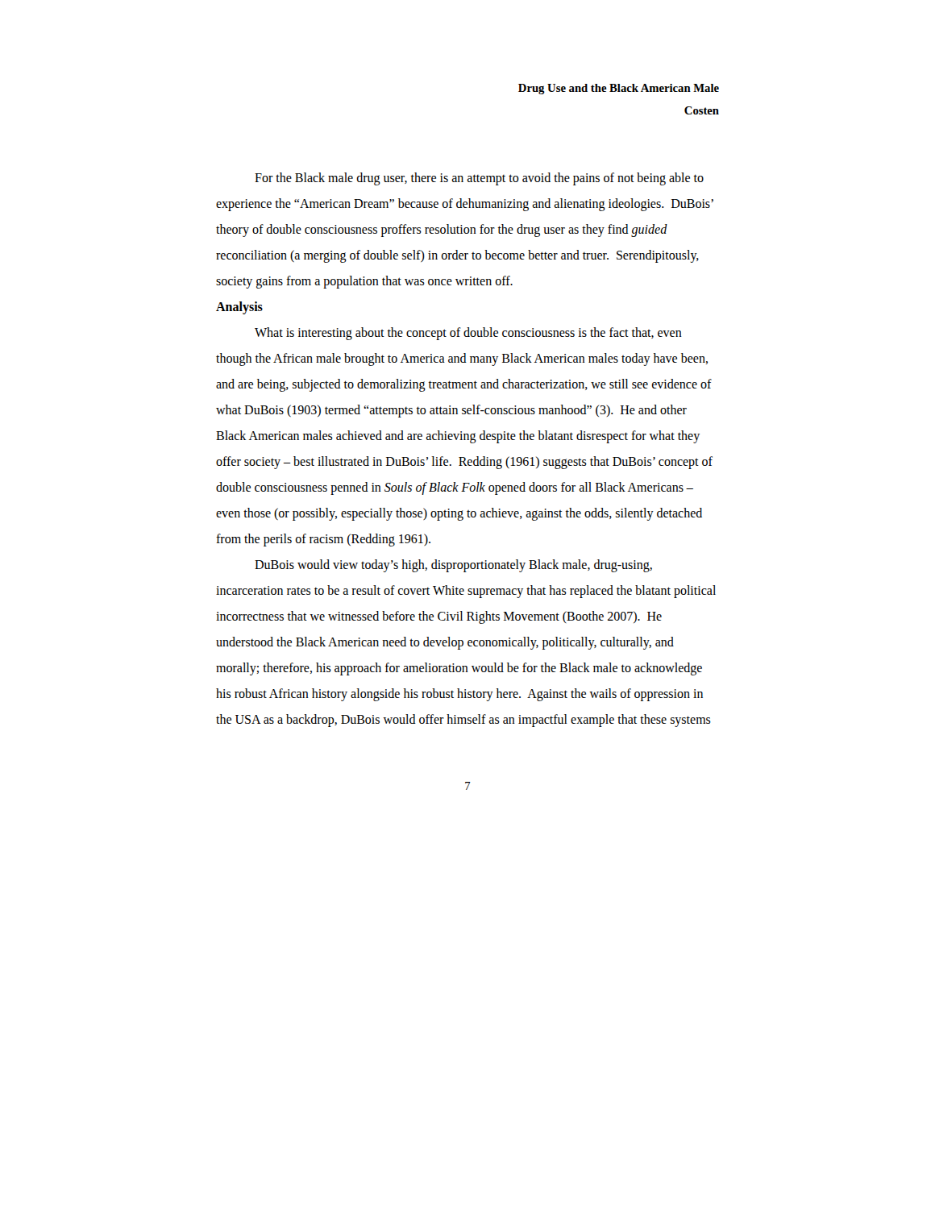Drug Use and the Black American Male
Costen
For the Black male drug user, there is an attempt to avoid the pains of not being able to experience the “American Dream” because of dehumanizing and alienating ideologies. DuBois’ theory of double consciousness proffers resolution for the drug user as they find guided reconciliation (a merging of double self) in order to become better and truer. Serendipitously, society gains from a population that was once written off.
Analysis
What is interesting about the concept of double consciousness is the fact that, even though the African male brought to America and many Black American males today have been, and are being, subjected to demoralizing treatment and characterization, we still see evidence of what DuBois (1903) termed “attempts to attain self-conscious manhood” (3). He and other Black American males achieved and are achieving despite the blatant disrespect for what they offer society – best illustrated in DuBois’ life. Redding (1961) suggests that DuBois’ concept of double consciousness penned in Souls of Black Folk opened doors for all Black Americans – even those (or possibly, especially those) opting to achieve, against the odds, silently detached from the perils of racism (Redding 1961).
DuBois would view today’s high, disproportionately Black male, drug-using, incarceration rates to be a result of covert White supremacy that has replaced the blatant political incorrectness that we witnessed before the Civil Rights Movement (Boothe 2007). He understood the Black American need to develop economically, politically, culturally, and morally; therefore, his approach for amelioration would be for the Black male to acknowledge his robust African history alongside his robust history here. Against the wails of oppression in the USA as a backdrop, DuBois would offer himself as an impactful example that these systems
7